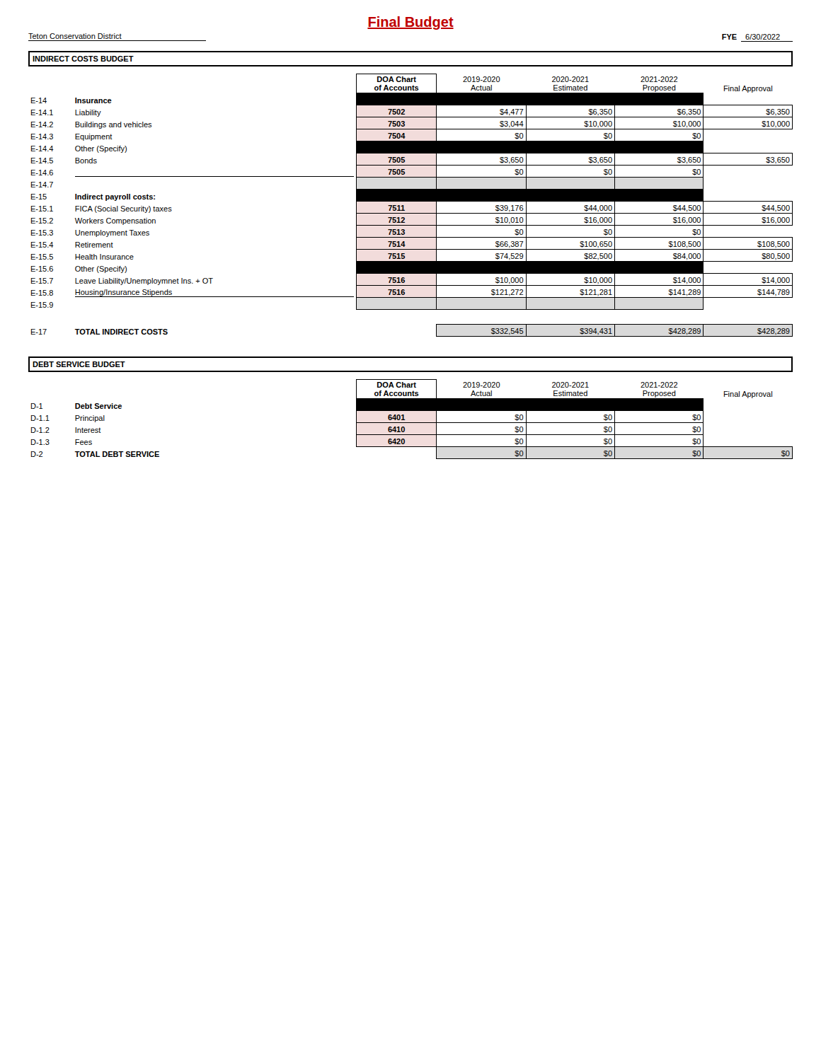Final Budget
Teton Conservation District
FYE 6/30/2022
INDIRECT COSTS BUDGET
| | | DOA Chart of Accounts | 2019-2020 Actual | 2020-2021 Estimated | 2021-2022 Proposed | Final Approval |
| E-14 | Insurance | | | | | |
| E-14.1 | Liability | 7502 | $4,477 | $6,350 | $6,350 | $6,350 |
| E-14.2 | Buildings and vehicles | 7503 | $3,044 | $10,000 | $10,000 | $10,000 |
| E-14.3 | Equipment | 7504 | $0 | $0 | $0 | |
| E-14.4 | Other (Specify) | | | | | |
| E-14.5 | Bonds | 7505 | $3,650 | $3,650 | $3,650 | $3,650 |
| E-14.6 | | 7505 | $0 | $0 | $0 | |
| E-14.7 | | | | | | |
| E-15 | Indirect payroll costs: | | | | | |
| E-15.1 | FICA (Social Security) taxes | 7511 | $39,176 | $44,000 | $44,500 | $44,500 |
| E-15.2 | Workers Compensation | 7512 | $10,010 | $16,000 | $16,000 | $16,000 |
| E-15.3 | Unemployment Taxes | 7513 | $0 | $0 | $0 | |
| E-15.4 | Retirement | 7514 | $66,387 | $100,650 | $108,500 | $108,500 |
| E-15.5 | Health Insurance | 7515 | $74,529 | $82,500 | $84,000 | $80,500 |
| E-15.6 | Other (Specify) | | | | | |
| E-15.7 | Leave Liability/Unemploymnet Ins. + OT | 7516 | $10,000 | $10,000 | $14,000 | $14,000 |
| E-15.8 | Housing/Insurance Stipends | 7516 | $121,272 | $121,281 | $141,289 | $144,789 |
| E-15.9 | | | | | | |
| E-17 | TOTAL INDIRECT COSTS | | $332,545 | $394,431 | $428,289 | $428,289 |
DEBT SERVICE BUDGET
| | | DOA Chart of Accounts | 2019-2020 Actual | 2020-2021 Estimated | 2021-2022 Proposed | Final Approval |
| D-1 | Debt Service | | | | | |
| D-1.1 | Principal | 6401 | $0 | $0 | $0 | |
| D-1.2 | Interest | 6410 | $0 | $0 | $0 | |
| D-1.3 | Fees | 6420 | $0 | $0 | $0 | |
| D-2 | TOTAL DEBT SERVICE | | $0 | $0 | $0 | $0 |